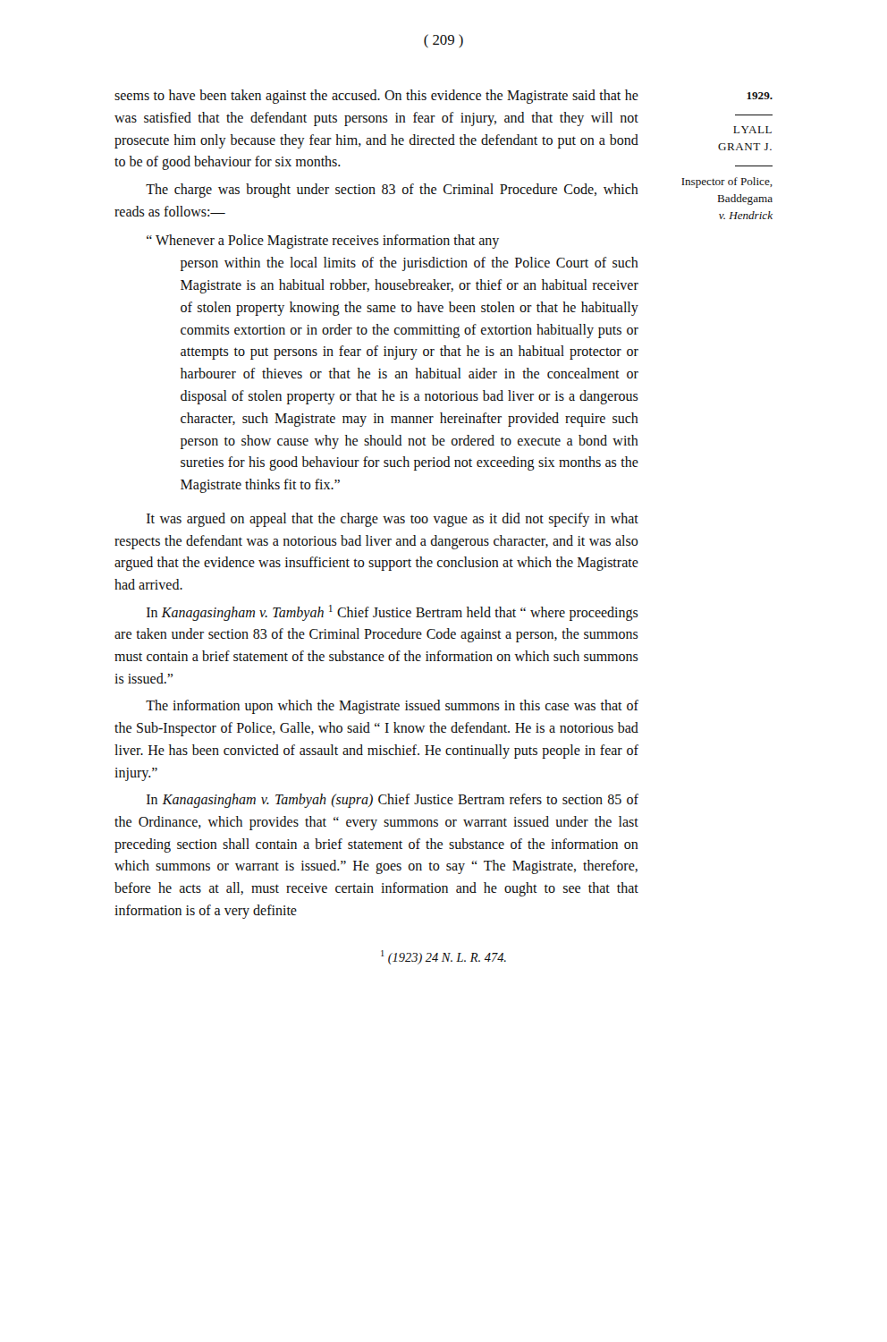( 209 )
seems to have been taken against the accused. On this evidence the Magistrate said that he was satisfied that the defendant puts persons in fear of injury, and that they will not prosecute him only because they fear him, and he directed the defendant to put on a bond to be of good behaviour for six months.
The charge was brought under section 83 of the Criminal Procedure Code, which reads as follows:—
“ Whenever a Police Magistrate receives information that any person within the local limits of the jurisdiction of the Police Court of such Magistrate is an habitual robber, housebreaker, or thief or an habitual receiver of stolen property knowing the same to have been stolen or that he habitually commits extortion or in order to the committing of extortion habitually puts or attempts to put persons in fear of injury or that he is an habitual protector or harbourer of thieves or that he is an habitual aider in the concealment or disposal of stolen property or that he is a notorious bad liver or is a dangerous character, such Magistrate may in manner hereinafter provided require such person to show cause why he should not be ordered to execute a bond with sureties for his good behaviour for such period not exceeding six months as the Magistrate thinks fit to fix.”
It was argued on appeal that the charge was too vague as it did not specify in what respects the defendant was a notorious bad liver and a dangerous character, and it was also argued that the evidence was insufficient to support the conclusion at which the Magistrate had arrived.
In Kanagasingham v. Tambyah 1 Chief Justice Bertram held that “ where proceedings are taken under section 83 of the Criminal Procedure Code against a person, the summons must contain a brief statement of the substance of the information on which such summons is issued.”
The information upon which the Magistrate issued summons in this case was that of the Sub-Inspector of Police, Galle, who said “ I know the defendant. He is a notorious bad liver. He has been convicted of assault and mischief. He continually puts people in fear of injury.”
In Kanagasingham v. Tambyah (supra) Chief Justice Bertram refers to section 85 of the Ordinance, which provides that “ every summons or warrant issued under the last preceding section shall contain a brief statement of the substance of the information on which summons or warrant is issued.” He goes on to say “ The Magistrate, therefore, before he acts at all, must receive certain information and he ought to see that that information is of a very definite
1929.
LYALL
GRANT J.
Inspector of Police, Baddegama
v. Hendrick
1 (1923) 24 N. L. R. 474.